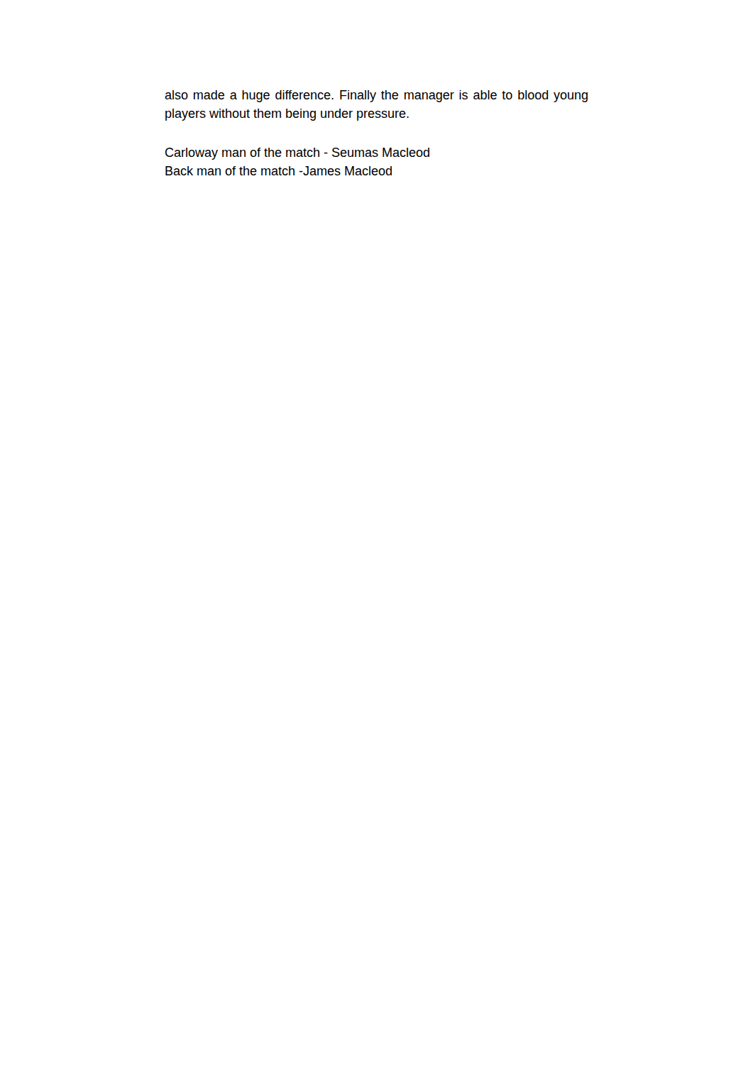also made a huge difference. Finally the manager is able to blood young players without them being under pressure.
Carloway man of the match - Seumas Macleod
Back man of the match -James Macleod